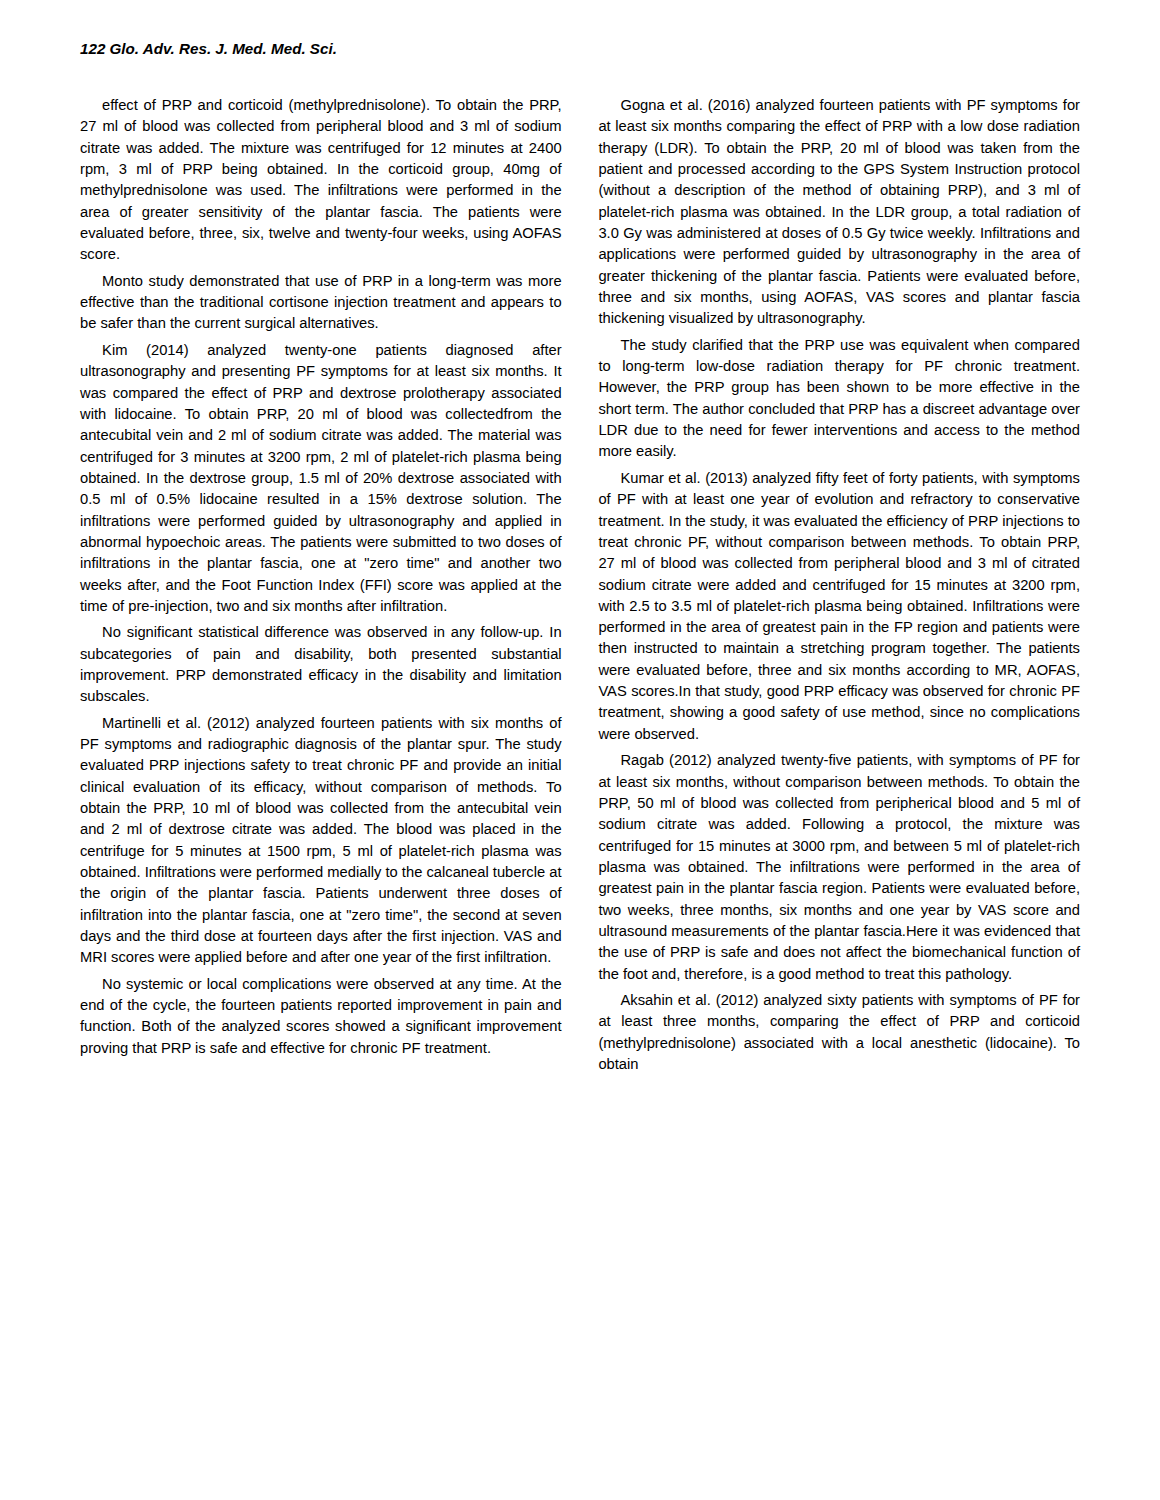122 Glo. Adv. Res. J. Med. Med. Sci.
effect of PRP and corticoid (methylprednisolone). To obtain the PRP, 27 ml of blood was collected from peripheral blood and 3 ml of sodium citrate was added. The mixture was centrifuged for 12 minutes at 2400 rpm, 3 ml of PRP being obtained. In the corticoid group, 40mg of methylprednisolone was used. The infiltrations were performed in the area of greater sensitivity of the plantar fascia. The patients were evaluated before, three, six, twelve and twenty-four weeks, using AOFAS score.
Monto study demonstrated that use of PRP in a long-term was more effective than the traditional cortisone injection treatment and appears to be safer than the current surgical alternatives.
Kim (2014) analyzed twenty-one patients diagnosed after ultrasonography and presenting PF symptoms for at least six months. It was compared the effect of PRP and dextrose prolotherapy associated with lidocaine. To obtain PRP, 20 ml of blood was collectedfrom the antecubital vein and 2 ml of sodium citrate was added. The material was centrifuged for 3 minutes at 3200 rpm, 2 ml of platelet-rich plasma being obtained. In the dextrose group, 1.5 ml of 20% dextrose associated with 0.5 ml of 0.5% lidocaine resulted in a 15% dextrose solution. The infiltrations were performed guided by ultrasonography and applied in abnormal hypoechoic areas. The patients were submitted to two doses of infiltrations in the plantar fascia, one at "zero time" and another two weeks after, and the Foot Function Index (FFI) score was applied at the time of pre-injection, two and six months after infiltration.
No significant statistical difference was observed in any follow-up. In subcategories of pain and disability, both presented substantial improvement. PRP demonstrated efficacy in the disability and limitation subscales.
Martinelli et al. (2012) analyzed fourteen patients with six months of PF symptoms and radiographic diagnosis of the plantar spur. The study evaluated PRP injections safety to treat chronic PF and provide an initial clinical evaluation of its efficacy, without comparison of methods. To obtain the PRP, 10 ml of blood was collected from the antecubital vein and 2 ml of dextrose citrate was added. The blood was placed in the centrifuge for 5 minutes at 1500 rpm, 5 ml of platelet-rich plasma was obtained. Infiltrations were performed medially to the calcaneal tubercle at the origin of the plantar fascia. Patients underwent three doses of infiltration into the plantar fascia, one at "zero time", the second at seven days and the third dose at fourteen days after the first injection. VAS and MRI scores were applied before and after one year of the first infiltration.
No systemic or local complications were observed at any time. At the end of the cycle, the fourteen patients reported improvement in pain and function. Both of the analyzed scores showed a significant improvement proving that PRP is safe and effective for chronic PF treatment.
Gogna et al. (2016) analyzed fourteen patients with PF symptoms for at least six months comparing the effect of PRP with a low dose radiation therapy (LDR). To obtain the PRP, 20 ml of blood was taken from the patient and processed according to the GPS System Instruction protocol (without a description of the method of obtaining PRP), and 3 ml of platelet-rich plasma was obtained. In the LDR group, a total radiation of 3.0 Gy was administered at doses of 0.5 Gy twice weekly. Infiltrations and applications were performed guided by ultrasonography in the area of greater thickening of the plantar fascia. Patients were evaluated before, three and six months, using AOFAS, VAS scores and plantar fascia thickening visualized by ultrasonography.
The study clarified that the PRP use was equivalent when compared to long-term low-dose radiation therapy for PF chronic treatment. However, the PRP group has been shown to be more effective in the short term. The author concluded that PRP has a discreet advantage over LDR due to the need for fewer interventions and access to the method more easily.
Kumar et al. (2013) analyzed fifty feet of forty patients, with symptoms of PF with at least one year of evolution and refractory to conservative treatment. In the study, it was evaluated the efficiency of PRP injections to treat chronic PF, without comparison between methods. To obtain PRP, 27 ml of blood was collected from peripheral blood and 3 ml of citrated sodium citrate were added and centrifuged for 15 minutes at 3200 rpm, with 2.5 to 3.5 ml of platelet-rich plasma being obtained. Infiltrations were performed in the area of greatest pain in the FP region and patients were then instructed to maintain a stretching program together. The patients were evaluated before, three and six months according to MR, AOFAS, VAS scores.In that study, good PRP efficacy was observed for chronic PF treatment, showing a good safety of use method, since no complications were observed.
Ragab (2012) analyzed twenty-five patients, with symptoms of PF for at least six months, without comparison between methods. To obtain the PRP, 50 ml of blood was collected from peripherical blood and 5 ml of sodium citrate was added. Following a protocol, the mixture was centrifuged for 15 minutes at 3000 rpm, and between 5 ml of platelet-rich plasma was obtained. The infiltrations were performed in the area of greatest pain in the plantar fascia region. Patients were evaluated before, two weeks, three months, six months and one year by VAS score and ultrasound measurements of the plantar fascia.Here it was evidenced that the use of PRP is safe and does not affect the biomechanical function of the foot and, therefore, is a good method to treat this pathology.
Aksahin et al. (2012) analyzed sixty patients with symptoms of PF for at least three months, comparing the effect of PRP and corticoid (methylprednisolone) associated with a local anesthetic (lidocaine). To obtain